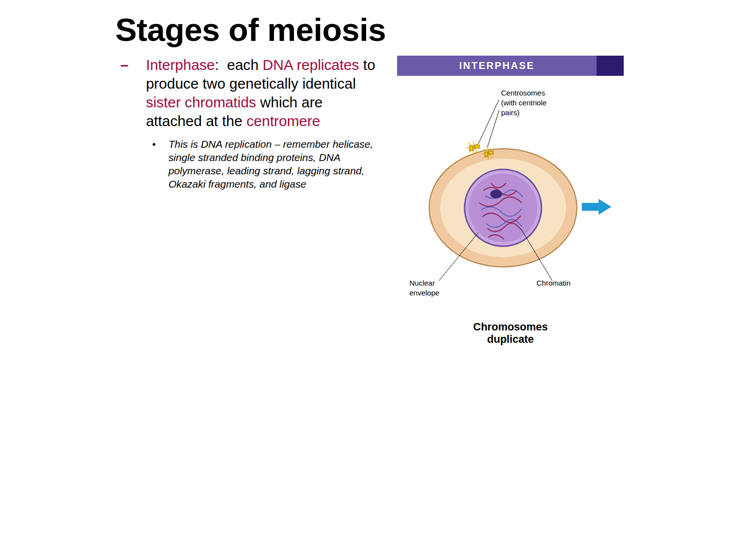Stages of meiosis
Interphase: each DNA replicates to produce two genetically identical sister chromatids which are attached at the centromere
This is DNA replication – remember helicase, single stranded binding proteins, DNA polymerase, leading strand, lagging strand, Okazaki fragments, and ligase
INTERPHASE
Cell in interphase A cell showing centrosomes with centriole pairs, the nuclear envelope, and chromatin inside the nucleus. An arrow at the right indicates progression to the next stage. Centrosomes (with centriole pairs) Nuclear envelope Chromatin
Chromosomes
duplicate